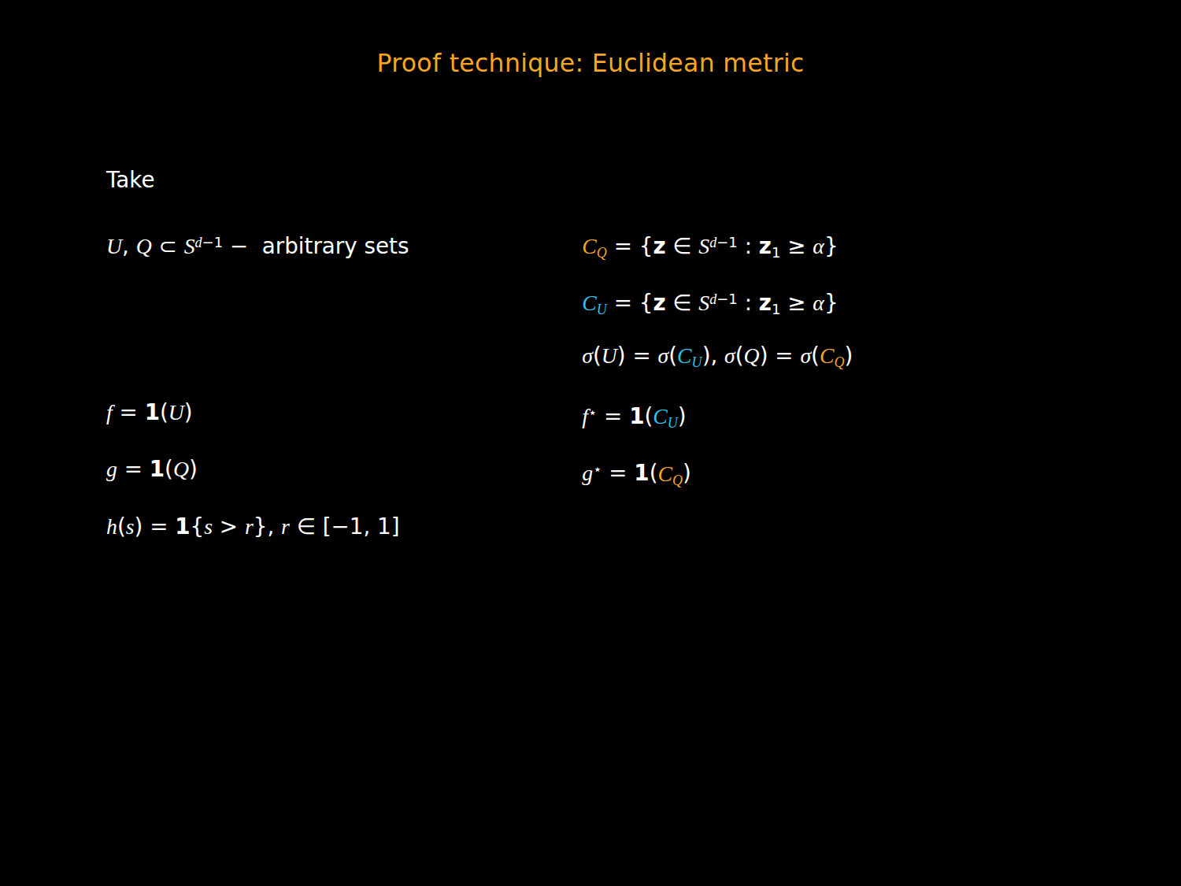Proof technique: Euclidean metric
Take
| U , Q ⊂ S d −1 − arbitrary sets | C Q = { z ∈ S d −1 : z 1 ≥ α } C U = { z ∈ S d −1 : z 1 ≥ α } σ ( U ) = σ ( C U ), σ ( Q ) = σ ( C Q ) |
| f = 1 ( U ) g = 1 ( Q ) h ( s ) = 1 { s > r }, r ∈ [−1, 1] | f ⋆ = 1 ( C U ) g ⋆ = 1 ( C Q ) |